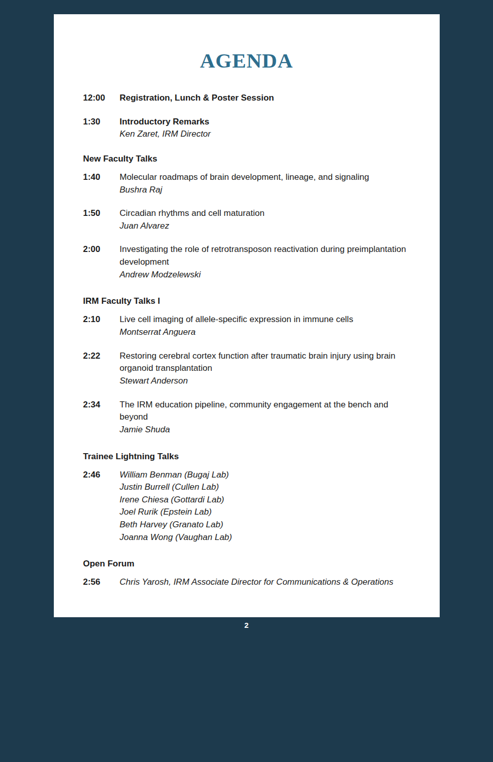Agenda
12:00
Registration, Lunch & Poster Session
1:30
Introductory Remarks Ken Zaret, IRM Director
New Faculty Talks
1:40
Molecular roadmaps of brain development, lineage, and signaling Bushra Raj
1:50
Circadian rhythms and cell maturation Juan Alvarez
2:00
Investigating the role of retrotransposon reactivation during preimplantation development Andrew Modzelewski
IRM Faculty Talks I
2:10
Live cell imaging of allele-specific expression in immune cells Montserrat Anguera
2:22
Restoring cerebral cortex function after traumatic brain injury using brain organoid transplantation Stewart Anderson
2:34
The IRM education pipeline, community engagement at the bench and beyond Jamie Shuda
Trainee Lightning Talks
2:46
William Benman (Bugaj Lab) Justin Burrell (Cullen Lab) Irene Chiesa (Gottardi Lab) Joel Rurik (Epstein Lab) Beth Harvey (Granato Lab) Joanna Wong (Vaughan Lab)
Open Forum
2:56
Chris Yarosh, IRM Associate Director for Communications & Operations
2